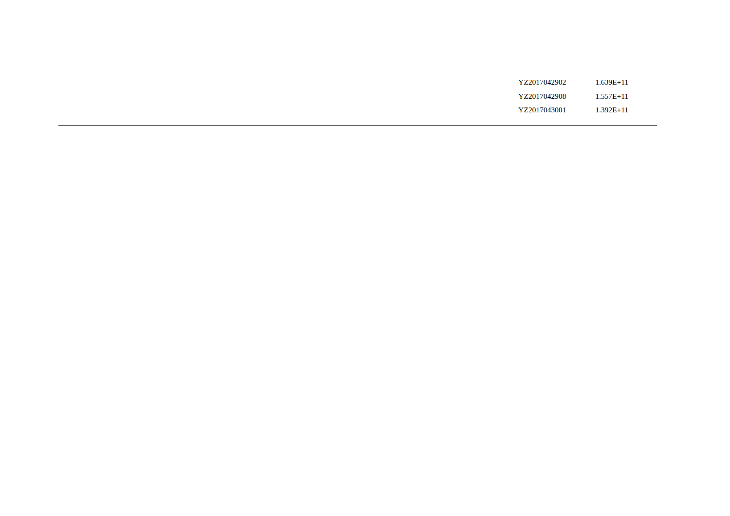| YZ2017042902 | 1.639E+11 |
| YZ2017042908 | 1.557E+11 |
| YZ2017043001 | 1.392E+11 |